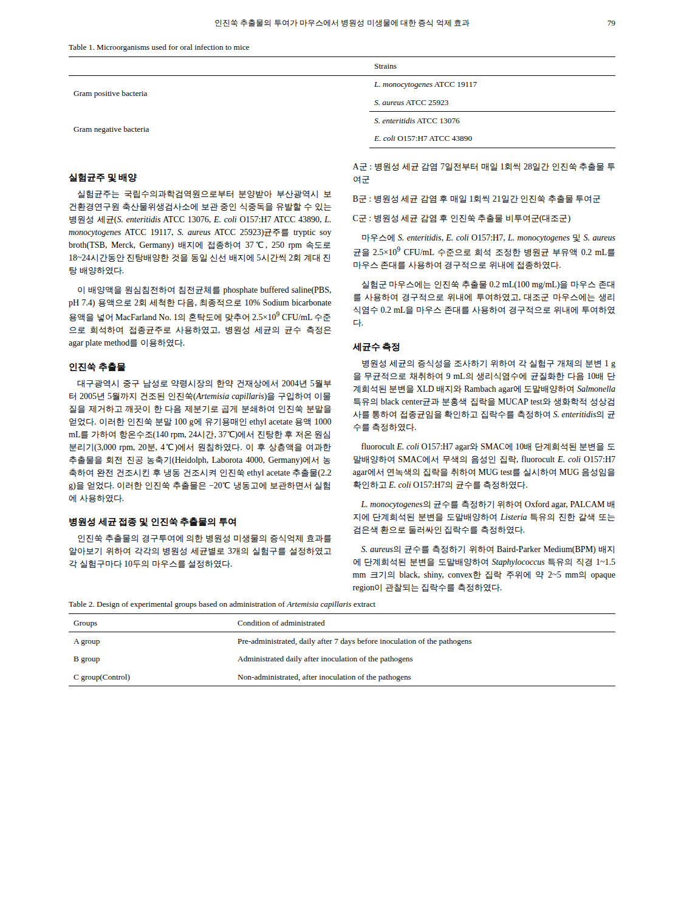인진쑥 추출물의 투여가 마우스에서 병원성 미생물에 대한 증식 억제 효과 79
Table 1. Microorganisms used for oral infection to mice
| | Strains |
| --- | --- |
| Gram positive bacteria | L. monocytogenes ATCC 19117 |
| S. aureus ATCC 25923 |
| Gram negative bacteria | S. enteritidis ATCC 13076 |
| E. coli O157:H7 ATCC 43890 |
실험균주 및 배양
실험균주는 국립수의과학검역원으로부터 분양받아 부산광역시 보건환경연구원 축산물위생검사소에 보관 중인 식중독을 유발할 수 있는 병원성 세균(S. enteritidis ATCC 13076, E. coli O157:H7 ATCC 43890, L. monocytogenes ATCC 19117, S. aureus ATCC 25923)균주를 tryptic soy broth(TSB, Merck, Germany) 배지에 접종하여 37℃, 250 rpm 속도로 18~24시간동안 진탕배양한 것을 동일 신선 배지에 5시간씩 2회 계대 진탕 배양하였다.
이 배양액을 원심침전하여 침전균체를 phosphate buffered saline(PBS, pH 7.4) 용액으로 2회 세척한 다음, 최종적으로 10% Sodium bicarbonate 용액을 넣어 MacFarland No. 1의 혼탁도에 맞추어 2.5×109 CFU/mL 수준으로 희석하여 접종균주로 사용하였고, 병원성 세균의 균수 측정은 agar plate method를 이용하였다.
인진쑥 추출물
대구광역시 중구 남성로 약령시장의 한약 건재상에서 2004년 5월부터 2005년 5월까지 건조된 인진쑥(Artemisia capillaris)을 구입하여 이물질을 제거하고 깨끗이 한 다음 제분기로 곱게 분쇄하여 인진쑥 분말을 얻었다. 이러한 인진쑥 분말 100 g에 유기용매인 ethyl acetate 용액 1000 mL를 가하여 항온수조(140 rpm, 24시간, 37℃)에서 진탕한 후 저온 원심분리기(3,000 rpm, 20분, 4℃)에서 원침하였다. 이 후 상층액을 여과한 추출물을 회전 진공 농축기(Heidolph, Laborota 4000, Germany)에서 농축하여 완전 건조시킨 후 냉동 건조시켜 인진쑥 ethyl acetate 추출물(2.2 g)을 얻었다. 이러한 인진쑥 추출물은 −20℃ 냉동고에 보관하면서 실험에 사용하였다.
병원성 세균 접종 및 인진쑥 추출물의 투여
인진쑥 추출물의 경구투여에 의한 병원성 미생물의 증식억제 효과를 알아보기 위하여 각각의 병원성 세균별로 3개의 실험구를 설정하였고 각 실험구마다 10두의 마우스를 설정하였다.
A군 : 병원성 세균 감염 7일전부터 매일 1회씩 28일간 인진쑥 추출물 투여군
B군 : 병원성 세균 감염 후 매일 1회씩 21일간 인진쑥 추출물 투여군
C군 : 병원성 세균 감염 후 인진쑥 추출물 비투여군(대조군)
마우스에 S. enteritidis, E. coli O157:H7, L. monocytogenes 및 S. aureus균을 2.5×109 CFU/mL 수준으로 희석 조정한 병원균 부유액 0.2 mL를 마우스 존대를 사용하여 경구적으로 위내에 접종하였다.
실험군 마우스에는 인진쑥 추출물 0.2 mL(100 mg/mL)을 마우스 존대를 사용하여 경구적으로 위내에 투여하였고, 대조군 마우스에는 생리식염수 0.2 mL을 마우스 존대를 사용하여 경구적으로 위내에 투여하였다.
세균수 측정
병원성 세균의 증식성을 조사하기 위하여 각 실험구 개체의 분변 1 g을 무균적으로 채취하여 9 mL의 생리식염수에 균질화한 다음 10배 단계희석된 분변을 XLD 배지와 Rambach agar에 도말배양하여 Salmonella 특유의 black center균과 분홍색 집락을 MUCAP test와 생화학적 성상검사를 통하여 접종균임을 확인하고 집락수를 측정하여 S. enteritidis의 균수를 측정하였다.
fluorocult E. coli O157:H7 agar와 SMAC에 10배 단계희석된 분변을 도말배양하여 SMAC에서 무색의 음성인 집락, fluorocult E. coli O157:H7 agar에서 연녹색의 집락을 취하여 MUG test를 실시하여 MUG 음성임을 확인하고 E. coli O157:H7의 균수를 측정하였다.
L. monocytogenes의 균수를 측정하기 위하여 Oxford agar, PALCAM 배지에 단계희석된 분변을 도말배양하여 Listeria 특유의 진한 갈색 또는 검은색 환으로 둘러싸인 집락수를 측정하였다.
S. aureus의 균수를 측정하기 위하여 Baird-Parker Medium(BPM) 배지에 단계희석된 분변을 도말배양하여 Staphylococcus 특유의 직경 1~1.5 mm 크기의 black, shiny, convex한 집락 주위에 약 2~5 mm의 opaque region이 관찰되는 집락수를 측정하였다.
Table 2. Design of experimental groups based on administration of Artemisia capillaris extract
| Groups | Condition of administrated |
| --- | --- |
| A group | Pre-administrated, daily after 7 days before inoculation of the pathogens |
| B group | Administrated daily after inoculation of the pathogens |
| C group(Control) | Non-administrated, after inoculation of the pathogens |